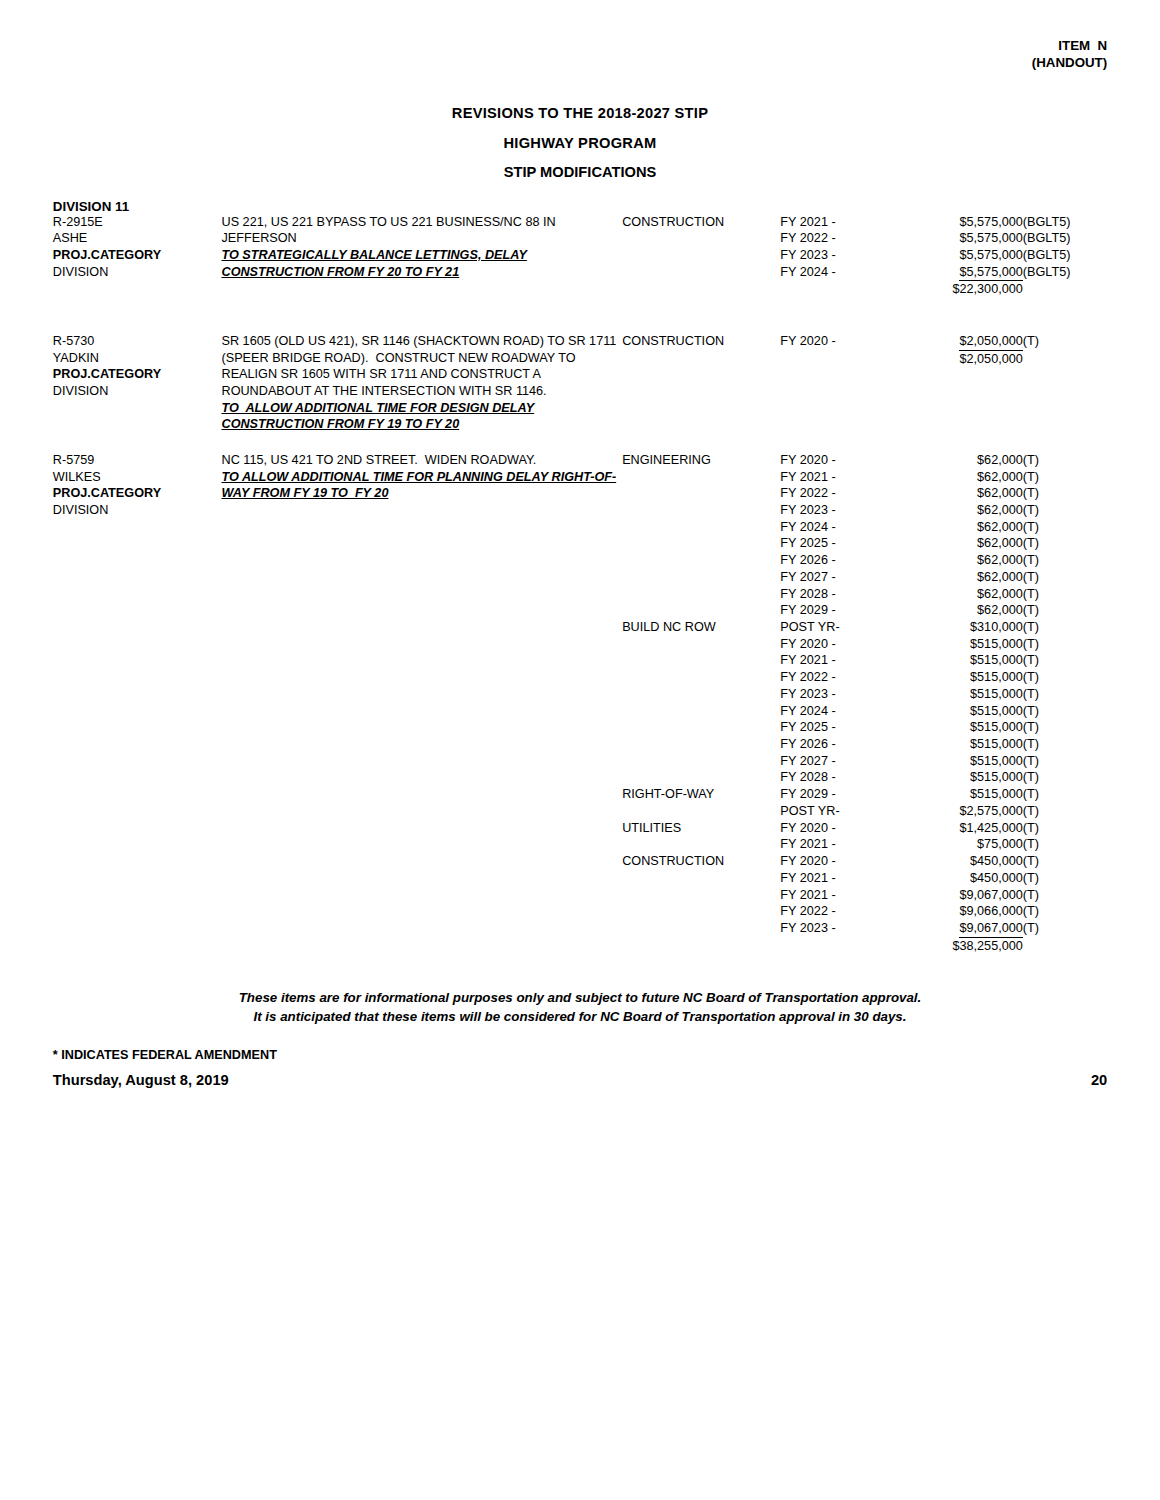ITEM N
(HANDOUT)
REVISIONS TO THE 2018-2027 STIP
HIGHWAY PROGRAM
STIP MODIFICATIONS
DIVISION 11
| R-2915E ASHE PROJ.CATEGORY DIVISION | US 221, US 221 BYPASS TO US 221 BUSINESS/NC 88 IN JEFFERSON TO STRATEGICALLY BALANCE LETTINGS, DELAY CONSTRUCTION FROM FY 20 TO FY 21 | CONSTRUCTION | FY 2021 - FY 2022 - FY 2023 - FY 2024 - | $5,575,000 $5,575,000 $5,575,000 $5,575,000 $22,300,000 | (BGLT5) (BGLT5) (BGLT5) (BGLT5) |
| R-5730 YADKIN PROJ.CATEGORY DIVISION | SR 1605 (OLD US 421), SR 1146 (SHACKTOWN ROAD) TO SR 1711 (SPEER BRIDGE ROAD). CONSTRUCT NEW ROADWAY TO REALIGN SR 1605 WITH SR 1711 AND CONSTRUCT A ROUNDABOUT AT THE INTERSECTION WITH SR 1146. TO ALLOW ADDITIONAL TIME FOR DESIGN DELAY CONSTRUCTION FROM FY 19 TO FY 20 | CONSTRUCTION | FY 2020 - | $2,050,000 $2,050,000 | (T) |
| R-5759 WILKES PROJ.CATEGORY DIVISION | NC 115, US 421 TO 2ND STREET. WIDEN ROADWAY. TO ALLOW ADDITIONAL TIME FOR PLANNING DELAY RIGHT-OF-WAY FROM FY 19 TO FY 20 | ENGINEERING BUILD NC ROW RIGHT-OF-WAY UTILITIES CONSTRUCTION | FY 2020 - FY 2021 - FY 2022 - FY 2023 - FY 2024 - FY 2025 - FY 2026 - FY 2027 - FY 2028 - FY 2029 - POST YR- FY 2020 - FY 2021 - FY 2022 - FY 2023 - FY 2024 - FY 2025 - FY 2026 - FY 2027 - FY 2028 - FY 2029 - POST YR- FY 2020 - FY 2021 - FY 2020 - FY 2021 - FY 2021 - FY 2022 - FY 2023 - | $62,000 $62,000 $62,000 $62,000 $62,000 $62,000 $62,000 $62,000 $62,000 $62,000 $310,000 $515,000 $515,000 $515,000 $515,000 $515,000 $515,000 $515,000 $515,000 $515,000 $515,000 $2,575,000 $1,425,000 $75,000 $450,000 $450,000 $9,067,000 $9,066,000 $9,067,000 $38,255,000 | (T) (T) (T) (T) (T) (T) (T) (T) (T) (T) (T) (T) (T) (T) (T) (T) (T) (T) (T) (T) (T) (T) (T) (T) (T) (T) (T) (T) (T) |
These items are for informational purposes only and subject to future NC Board of Transportation approval.
It is anticipated that these items will be considered for NC Board of Transportation approval in 30 days.
* INDICATES FEDERAL AMENDMENT
Thursday, August 8, 2019 20